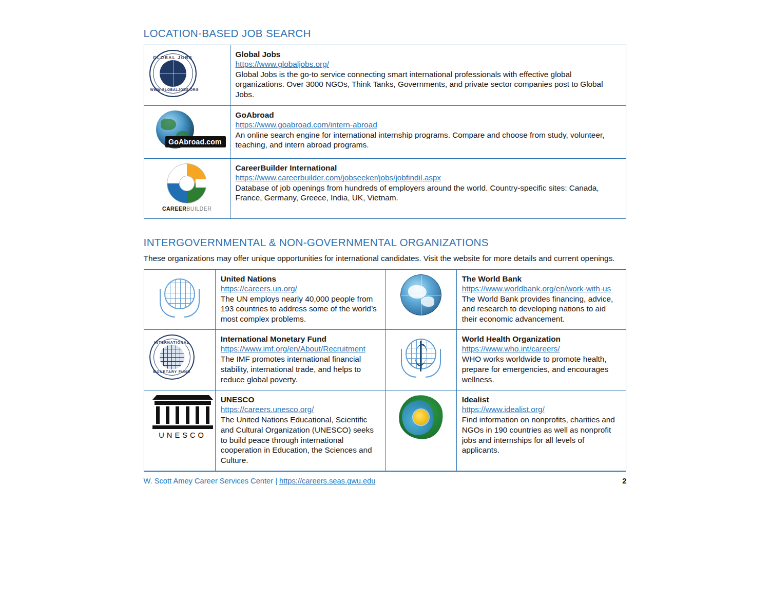LOCATION-BASED JOB SEARCH
| GLOBAL JOBS WWW.GLOBALJOBS.ORG | Global Jobs https://www.globaljobs.org/ Global Jobs is the go-to service connecting smart international professionals with effective global organizations. Over 3000 NGOs, Think Tanks, Governments, and private sector companies post to Global Jobs. |
| Go Abroad .com | GoAbroad https://www.goabroad.com/intern-abroad An online search engine for international internship programs. Compare and choose from study, volunteer, teaching, and intern abroad programs. |
| CAREER BUILDER | CareerBuilder International https://www.careerbuilder.com/jobseeker/jobs/jobfindil.aspx Database of job openings from hundreds of employers around the world. Country-specific sites: Canada, France, Germany, Greece, India, UK, Vietnam. |
INTERGOVERNMENTAL & NON-GOVERNMENTAL ORGANIZATIONS
These organizations may offer unique opportunities for international candidates. Visit the website for more details and current openings.
| | United Nations https://careers.un.org/ The UN employs nearly 40,000 people from 193 countries to address some of the world’s most complex problems. | | The World Bank https://www.worldbank.org/en/work-with-us The World Bank provides financing, advice, and research to developing nations to aid their economic advancement. |
| INTERNATIONAL MONETARY FUND | International Monetary Fund https://www.imf.org/en/About/Recruitment The IMF promotes international financial stability, international trade, and helps to reduce global poverty. | | World Health Organization https://www.who.int/careers/ WHO works worldwide to promote health, prepare for emergencies, and encourages wellness. |
| UNESCO | UNESCO https://careers.unesco.org/ The United Nations Educational, Scientific and Cultural Organization (UNESCO) seeks to build peace through international cooperation in Education, the Sciences and Culture. | | Idealist https://www.idealist.org/ Find information on nonprofits, charities and NGOs in 190 countries as well as nonprofit jobs and internships for all levels of applicants. |
W. Scott Amey Career Services Center | https://careers.seas.gwu.edu
2